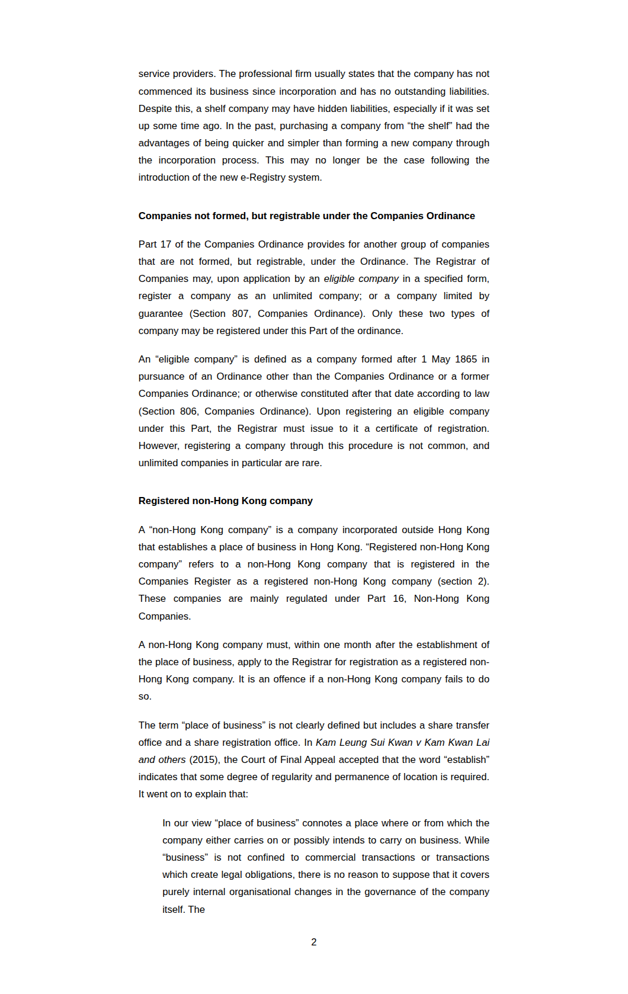service providers. The professional firm usually states that the company has not commenced its business since incorporation and has no outstanding liabilities. Despite this, a shelf company may have hidden liabilities, especially if it was set up some time ago. In the past, purchasing a company from “the shelf” had the advantages of being quicker and simpler than forming a new company through the incorporation process. This may no longer be the case following the introduction of the new e-Registry system.
Companies not formed, but registrable under the Companies Ordinance
Part 17 of the Companies Ordinance provides for another group of companies that are not formed, but registrable, under the Ordinance. The Registrar of Companies may, upon application by an eligible company in a specified form, register a company as an unlimited company; or a company limited by guarantee (Section 807, Companies Ordinance). Only these two types of company may be registered under this Part of the ordinance.
An “eligible company” is defined as a company formed after 1 May 1865 in pursuance of an Ordinance other than the Companies Ordinance or a former Companies Ordinance; or otherwise constituted after that date according to law (Section 806, Companies Ordinance). Upon registering an eligible company under this Part, the Registrar must issue to it a certificate of registration. However, registering a company through this procedure is not common, and unlimited companies in particular are rare.
Registered non-Hong Kong company
A “non-Hong Kong company” is a company incorporated outside Hong Kong that establishes a place of business in Hong Kong. “Registered non-Hong Kong company” refers to a non-Hong Kong company that is registered in the Companies Register as a registered non-Hong Kong company (section 2). These companies are mainly regulated under Part 16, Non-Hong Kong Companies.
A non-Hong Kong company must, within one month after the establishment of the place of business, apply to the Registrar for registration as a registered non-Hong Kong company. It is an offence if a non-Hong Kong company fails to do so.
The term “place of business” is not clearly defined but includes a share transfer office and a share registration office. In Kam Leung Sui Kwan v Kam Kwan Lai and others (2015), the Court of Final Appeal accepted that the word “establish” indicates that some degree of regularity and permanence of location is required. It went on to explain that:
In our view “place of business” connotes a place where or from which the company either carries on or possibly intends to carry on business. While “business” is not confined to commercial transactions or transactions which create legal obligations, there is no reason to suppose that it covers purely internal organisational changes in the governance of the company itself. The
2